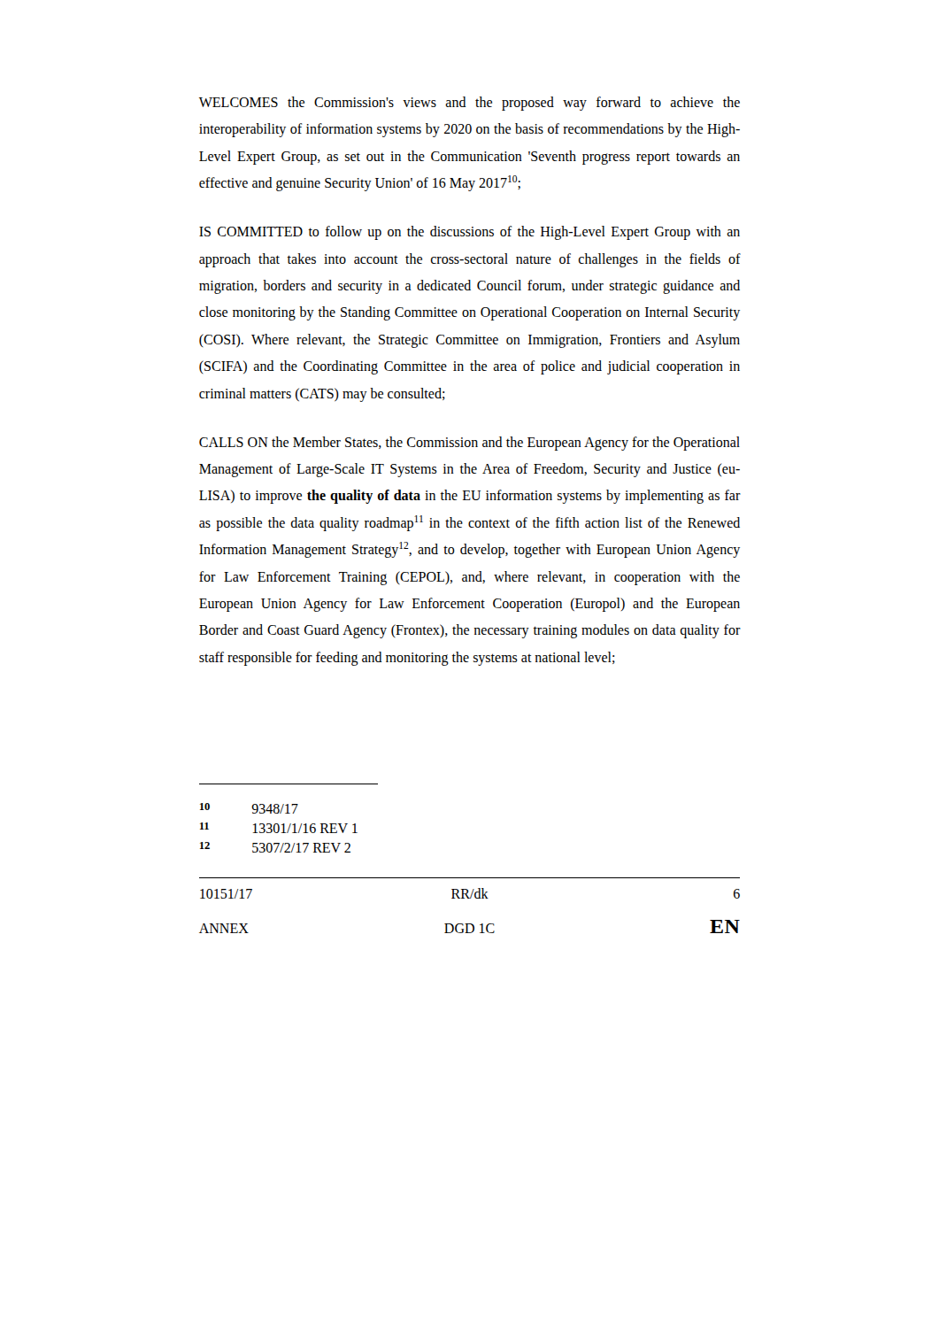WELCOMES the Commission's views and the proposed way forward to achieve the interoperability of information systems by 2020 on the basis of recommendations by the High-Level Expert Group, as set out in the Communication 'Seventh progress report towards an effective and genuine Security Union' of 16 May 201710;
IS COMMITTED to follow up on the discussions of the High-Level Expert Group with an approach that takes into account the cross-sectoral nature of challenges in the fields of migration, borders and security in a dedicated Council forum, under strategic guidance and close monitoring by the Standing Committee on Operational Cooperation on Internal Security (COSI). Where relevant, the Strategic Committee on Immigration, Frontiers and Asylum (SCIFA) and the Coordinating Committee in the area of police and judicial cooperation in criminal matters (CATS) may be consulted;
CALLS ON the Member States, the Commission and the European Agency for the Operational Management of Large-Scale IT Systems in the Area of Freedom, Security and Justice (eu-LISA) to improve the quality of data in the EU information systems by implementing as far as possible the data quality roadmap11 in the context of the fifth action list of the Renewed Information Management Strategy12, and to develop, together with European Union Agency for Law Enforcement Training (CEPOL), and, where relevant, in cooperation with the European Union Agency for Law Enforcement Cooperation (Europol) and the European Border and Coast Guard Agency (Frontex), the necessary training modules on data quality for staff responsible for feeding and monitoring the systems at national level;
10
9348/17
11
13301/1/16 REV 1
12
5307/2/17 REV 2
10151/17
RR/dk
6
ANNEX
DGD 1C
EN